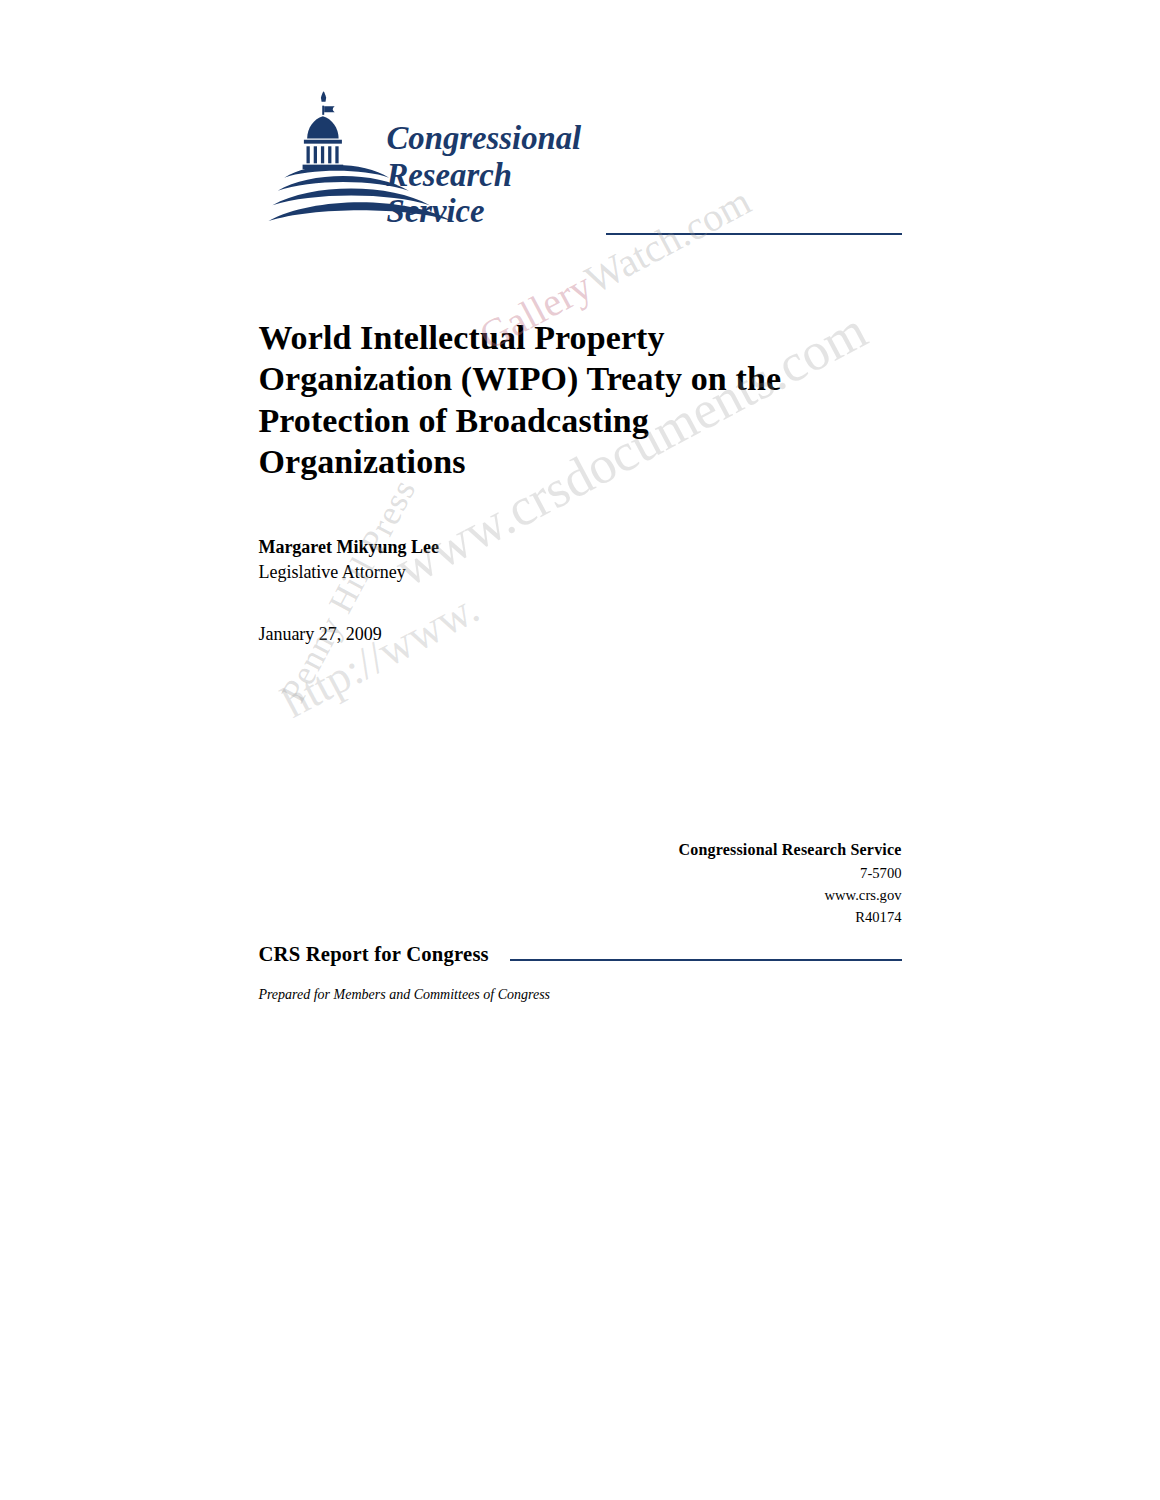Congressional Research Service
World Intellectual Property Organization (WIPO) Treaty on the Protection of Broadcasting Organizations
Margaret Mikyung Lee
Legislative Attorney
January 27, 2009
Gallery Watch.com
www.crsdocuments.com
http://www.
Penny Hill Press
Congressional Research Service
7-5700
www.crs.gov
R40174
CRS Report for Congress
Prepared for Members and Committees of Congress